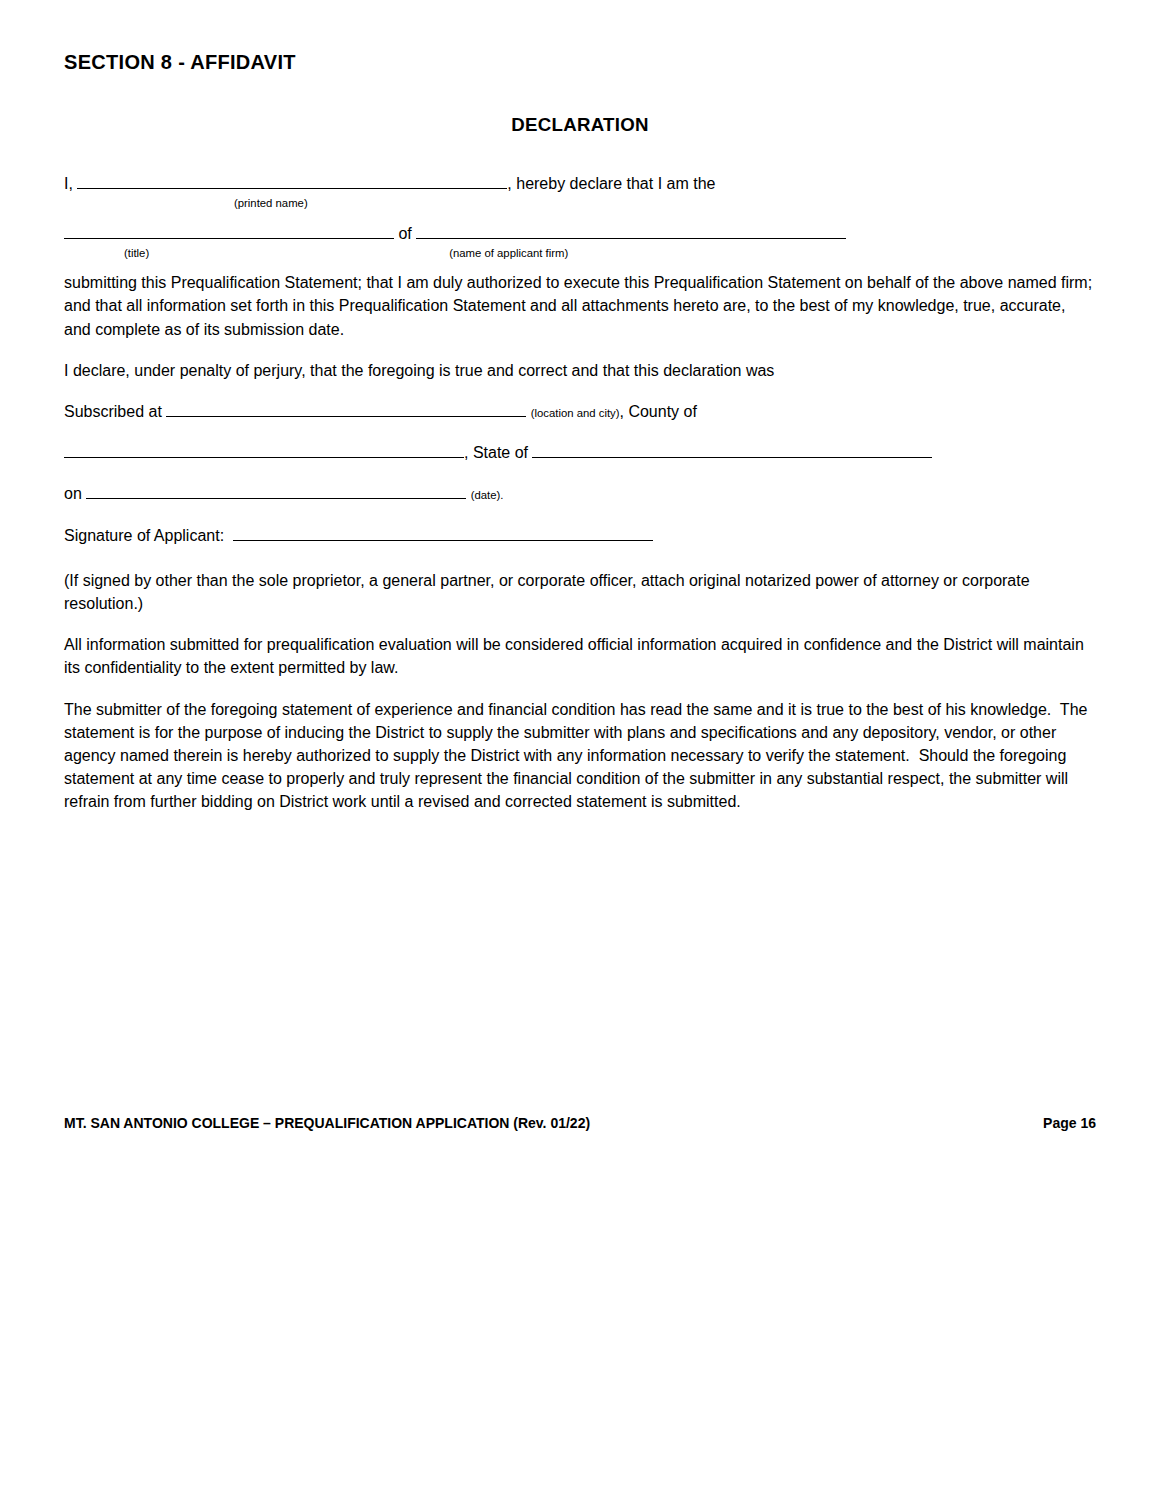SECTION 8 - AFFIDAVIT
DECLARATION
I, , hereby declare that I am the
(printed name)
of
(title) (name of applicant firm)
submitting this Prequalification Statement; that I am duly authorized to execute this Prequalification Statement on behalf of the above named firm; and that all information set forth in this Prequalification Statement and all attachments hereto are, to the best of my knowledge, true, accurate, and complete as of its submission date.
I declare, under penalty of perjury, that the foregoing is true and correct and that this declaration was
Subscribed at (location and city), County of
, State of
on (date).
Signature of Applicant:
(If signed by other than the sole proprietor, a general partner, or corporate officer, attach original notarized power of attorney or corporate resolution.)
All information submitted for prequalification evaluation will be considered official information acquired in confidence and the District will maintain its confidentiality to the extent permitted by law.
The submitter of the foregoing statement of experience and financial condition has read the same and it is true to the best of his knowledge. The statement is for the purpose of inducing the District to supply the submitter with plans and specifications and any depository, vendor, or other agency named therein is hereby authorized to supply the District with any information necessary to verify the statement. Should the foregoing statement at any time cease to properly and truly represent the financial condition of the submitter in any substantial respect, the submitter will refrain from further bidding on District work until a revised and corrected statement is submitted.
MT. SAN ANTONIO COLLEGE – PREQUALIFICATION APPLICATION (Rev. 01/22) Page 16